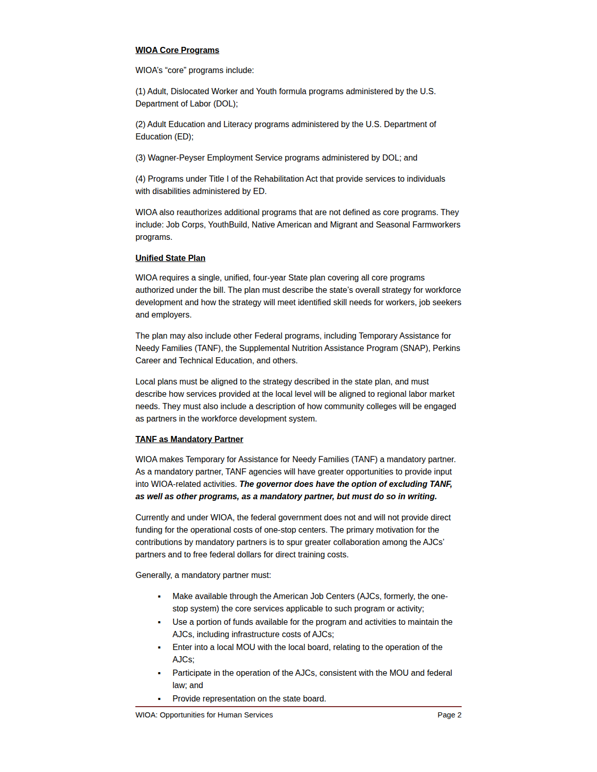WIOA Core Programs
WIOA’s “core” programs include:
(1) Adult, Dislocated Worker and Youth formula programs administered by the U.S. Department of Labor (DOL);
(2) Adult Education and Literacy programs administered by the U.S. Department of Education (ED);
(3) Wagner-Peyser Employment Service programs administered by DOL; and
(4) Programs under Title I of the Rehabilitation Act that provide services to individuals with disabilities administered by ED.
WIOA also reauthorizes additional programs that are not defined as core programs. They include: Job Corps, YouthBuild, Native American and Migrant and Seasonal Farmworkers programs.
Unified State Plan
WIOA requires a single, unified, four-year State plan covering all core programs authorized under the bill. The plan must describe the state’s overall strategy for workforce development and how the strategy will meet identified skill needs for workers, job seekers and employers.
The plan may also include other Federal programs, including Temporary Assistance for Needy Families (TANF), the Supplemental Nutrition Assistance Program (SNAP), Perkins Career and Technical Education, and others.
Local plans must be aligned to the strategy described in the state plan, and must describe how services provided at the local level will be aligned to regional labor market needs. They must also include a description of how community colleges will be engaged as partners in the workforce development system.
TANF as Mandatory Partner
WIOA makes Temporary for Assistance for Needy Families (TANF) a mandatory partner. As a mandatory partner, TANF agencies will have greater opportunities to provide input into WIOA-related activities. The governor does have the option of excluding TANF, as well as other programs, as a mandatory partner, but must do so in writing.
Currently and under WIOA, the federal government does not and will not provide direct funding for the operational costs of one-stop centers. The primary motivation for the contributions by mandatory partners is to spur greater collaboration among the AJCs’ partners and to free federal dollars for direct training costs.
Generally, a mandatory partner must:
Make available through the American Job Centers (AJCs, formerly, the one-stop system) the core services applicable to such program or activity;
Use a portion of funds available for the program and activities to maintain the AJCs, including infrastructure costs of AJCs;
Enter into a local MOU with the local board, relating to the operation of the AJCs;
Participate in the operation of the AJCs, consistent with the MOU and federal law; and
Provide representation on the state board.
WIOA: Opportunities for Human Services Page 2